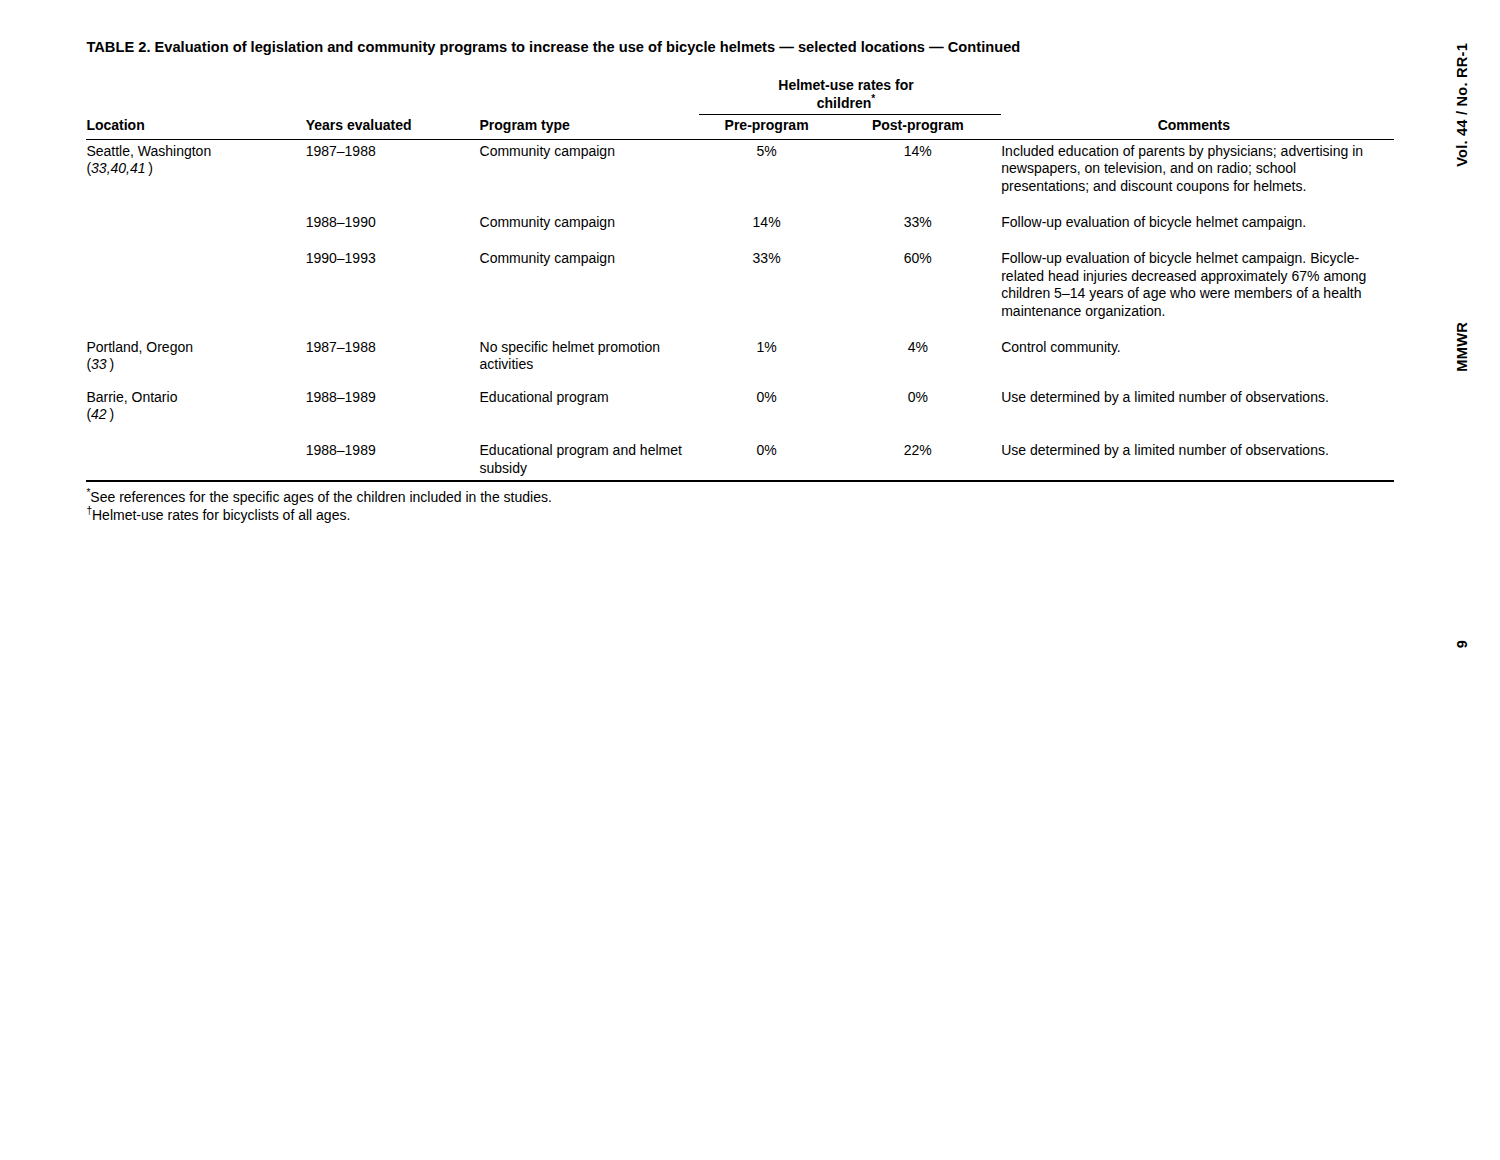Vol. 44 / No. RR-1
MMWR
9
TABLE 2. Evaluation of legislation and community programs to increase the use of bicycle helmets — selected locations — Continued
| | Helmet-use rates for children * | |
| --- | --- | --- |
| Location | Years evaluated | Program type | Pre-program | Post-program | Comments |
| Seattle, Washington ( 33,40,41 ) | 1987–1988 | Community campaign | 5% | 14% | Included education of parents by physicians; advertising in newspapers, on television, and on radio; school presentations; and discount coupons for helmets. |
| | 1988–1990 | Community campaign | 14% | 33% | Follow-up evaluation of bicycle helmet campaign. |
| | 1990–1993 | Community campaign | 33% | 60% | Follow-up evaluation of bicycle helmet campaign. Bicycle-related head injuries decreased approximately 67% among children 5–14 years of age who were members of a health maintenance organization. |
| Portland, Oregon ( 33 ) | 1987–1988 | No specific helmet promotion activities | 1% | 4% | Control community. |
| Barrie, Ontario ( 42 ) | 1988–1989 | Educational program | 0% | 0% | Use determined by a limited number of observations. |
| | 1988–1989 | Educational program and helmet subsidy | 0% | 22% | Use determined by a limited number of observations. |
*See references for the specific ages of the children included in the studies.
†Helmet-use rates for bicyclists of all ages.